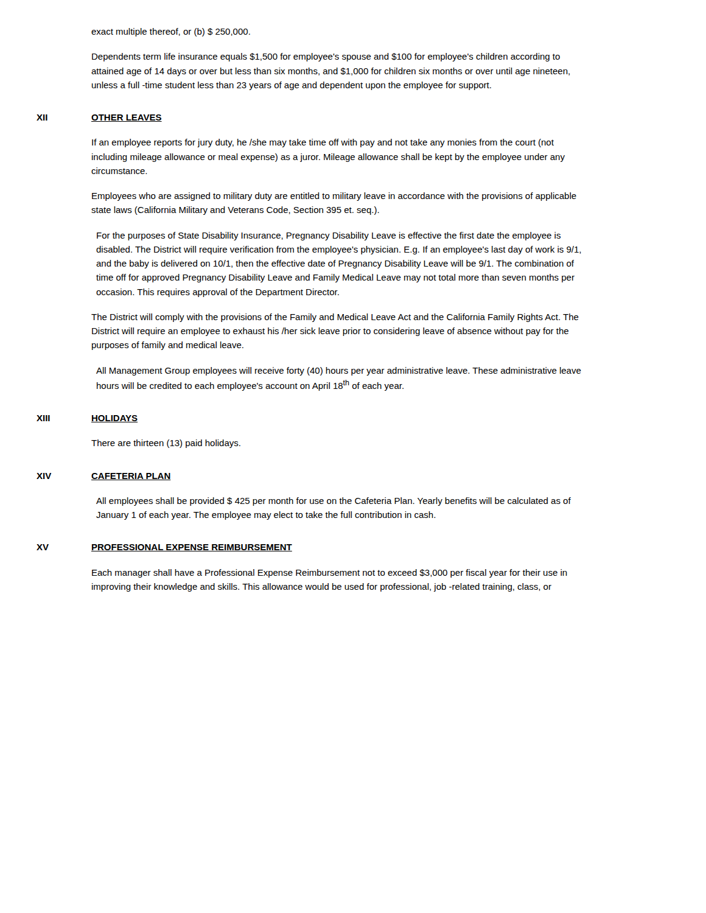exact multiple thereof, or (b) $ 250,000.
Dependents term life insurance equals $1,500 for employee's spouse and $100 for employee's children according to attained age of 14 days or over but less than six months, and $1,000 for children six months or over until age nineteen, unless a full -time student less than 23 years of age and dependent upon the employee for support.
XII OTHER LEAVES
If an employee reports for jury duty, he /she may take time off with pay and not take any monies from the court (not including mileage allowance or meal expense) as a juror. Mileage allowance shall be kept by the employee under any circumstance.
Employees who are assigned to military duty are entitled to military leave in accordance with the provisions of applicable state laws (California Military and Veterans Code, Section 395 et. seq.).
For the purposes of State Disability Insurance, Pregnancy Disability Leave is effective the first date the employee is disabled. The District will require verification from the employee's physician. E.g. If an employee's last day of work is 9/1, and the baby is delivered on 10/1, then the effective date of Pregnancy Disability Leave will be 9/1. The combination of time off for approved Pregnancy Disability Leave and Family Medical Leave may not total more than seven months per occasion. This requires approval of the Department Director.
The District will comply with the provisions of the Family and Medical Leave Act and the California Family Rights Act. The District will require an employee to exhaust his /her sick leave prior to considering leave of absence without pay for the purposes of family and medical leave.
All Management Group employees will receive forty (40) hours per year administrative leave. These administrative leave hours will be credited to each employee's account on April 18th of each year.
XIII HOLIDAYS
There are thirteen (13) paid holidays.
XIV CAFETERIA PLAN
All employees shall be provided $ 425 per month for use on the Cafeteria Plan. Yearly benefits will be calculated as of January 1 of each year. The employee may elect to take the full contribution in cash.
XV PROFESSIONAL EXPENSE REIMBURSEMENT
Each manager shall have a Professional Expense Reimbursement not to exceed $3,000 per fiscal year for their use in improving their knowledge and skills. This allowance would be used for professional, job -related training, class, or